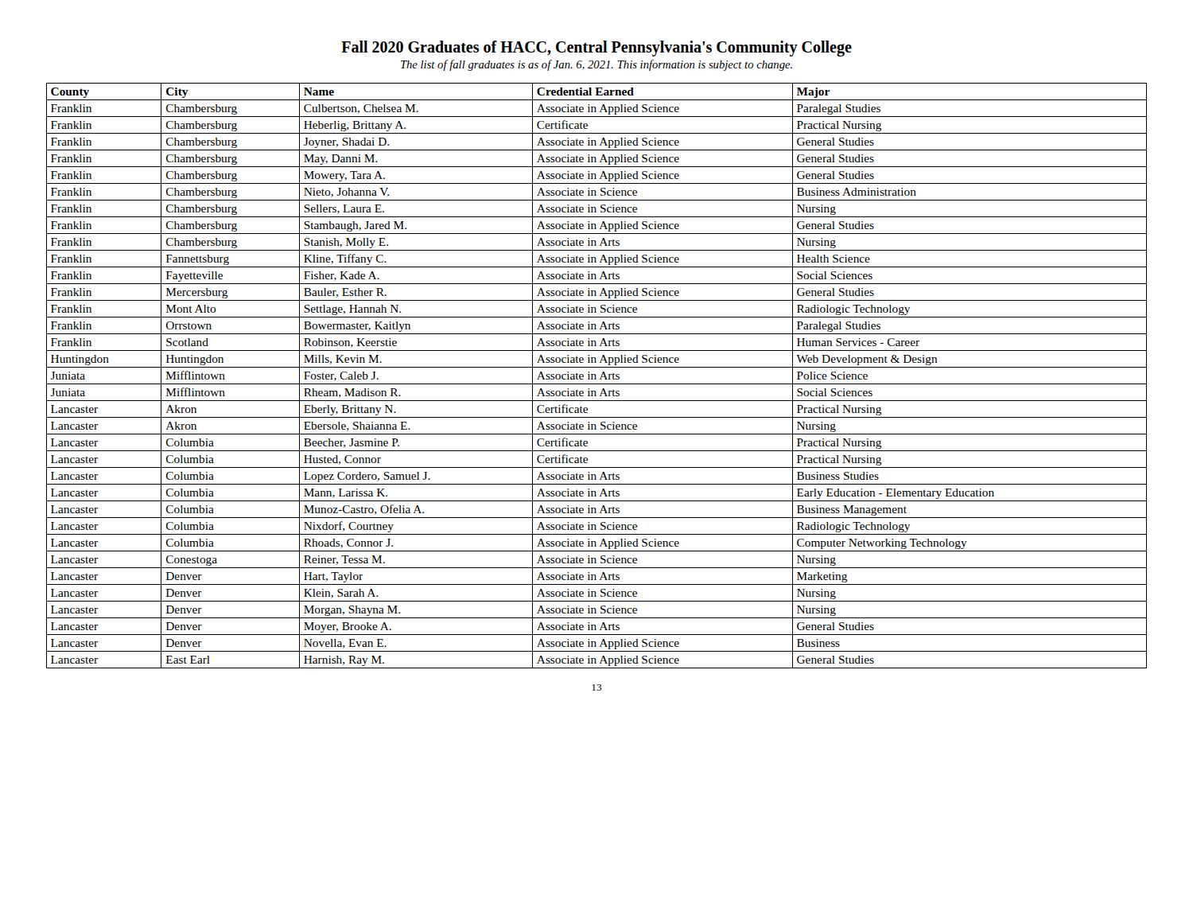Fall 2020 Graduates of HACC, Central Pennsylvania's Community College
The list of fall graduates is as of Jan. 6, 2021. This information is subject to change.
| County | City | Name | Credential Earned | Major |
| --- | --- | --- | --- | --- |
| Franklin | Chambersburg | Culbertson, Chelsea M. | Associate in Applied Science | Paralegal Studies |
| Franklin | Chambersburg | Heberlig, Brittany A. | Certificate | Practical Nursing |
| Franklin | Chambersburg | Joyner, Shadai D. | Associate in Applied Science | General Studies |
| Franklin | Chambersburg | May, Danni M. | Associate in Applied Science | General Studies |
| Franklin | Chambersburg | Mowery, Tara A. | Associate in Applied Science | General Studies |
| Franklin | Chambersburg | Nieto, Johanna V. | Associate in Science | Business Administration |
| Franklin | Chambersburg | Sellers, Laura E. | Associate in Science | Nursing |
| Franklin | Chambersburg | Stambaugh, Jared M. | Associate in Applied Science | General Studies |
| Franklin | Chambersburg | Stanish, Molly E. | Associate in Arts | Nursing |
| Franklin | Fannettsburg | Kline, Tiffany C. | Associate in Applied Science | Health Science |
| Franklin | Fayetteville | Fisher, Kade A. | Associate in Arts | Social Sciences |
| Franklin | Mercersburg | Bauler, Esther R. | Associate in Applied Science | General Studies |
| Franklin | Mont Alto | Settlage, Hannah N. | Associate in Science | Radiologic Technology |
| Franklin | Orrstown | Bowermaster, Kaitlyn | Associate in Arts | Paralegal Studies |
| Franklin | Scotland | Robinson, Keerstie | Associate in Arts | Human Services - Career |
| Huntingdon | Huntingdon | Mills, Kevin M. | Associate in Applied Science | Web Development & Design |
| Juniata | Mifflintown | Foster, Caleb J. | Associate in Arts | Police Science |
| Juniata | Mifflintown | Rheam, Madison R. | Associate in Arts | Social Sciences |
| Lancaster | Akron | Eberly, Brittany N. | Certificate | Practical Nursing |
| Lancaster | Akron | Ebersole, Shaianna E. | Associate in Science | Nursing |
| Lancaster | Columbia | Beecher, Jasmine P. | Certificate | Practical Nursing |
| Lancaster | Columbia | Husted, Connor | Certificate | Practical Nursing |
| Lancaster | Columbia | Lopez Cordero, Samuel J. | Associate in Arts | Business Studies |
| Lancaster | Columbia | Mann, Larissa K. | Associate in Arts | Early Education - Elementary Education |
| Lancaster | Columbia | Munoz-Castro, Ofelia A. | Associate in Arts | Business Management |
| Lancaster | Columbia | Nixdorf, Courtney | Associate in Science | Radiologic Technology |
| Lancaster | Columbia | Rhoads, Connor J. | Associate in Applied Science | Computer Networking Technology |
| Lancaster | Conestoga | Reiner, Tessa M. | Associate in Science | Nursing |
| Lancaster | Denver | Hart, Taylor | Associate in Arts | Marketing |
| Lancaster | Denver | Klein, Sarah A. | Associate in Science | Nursing |
| Lancaster | Denver | Morgan, Shayna M. | Associate in Science | Nursing |
| Lancaster | Denver | Moyer, Brooke A. | Associate in Arts | General Studies |
| Lancaster | Denver | Novella, Evan E. | Associate in Applied Science | Business |
| Lancaster | East Earl | Harnish, Ray M. | Associate in Applied Science | General Studies |
13